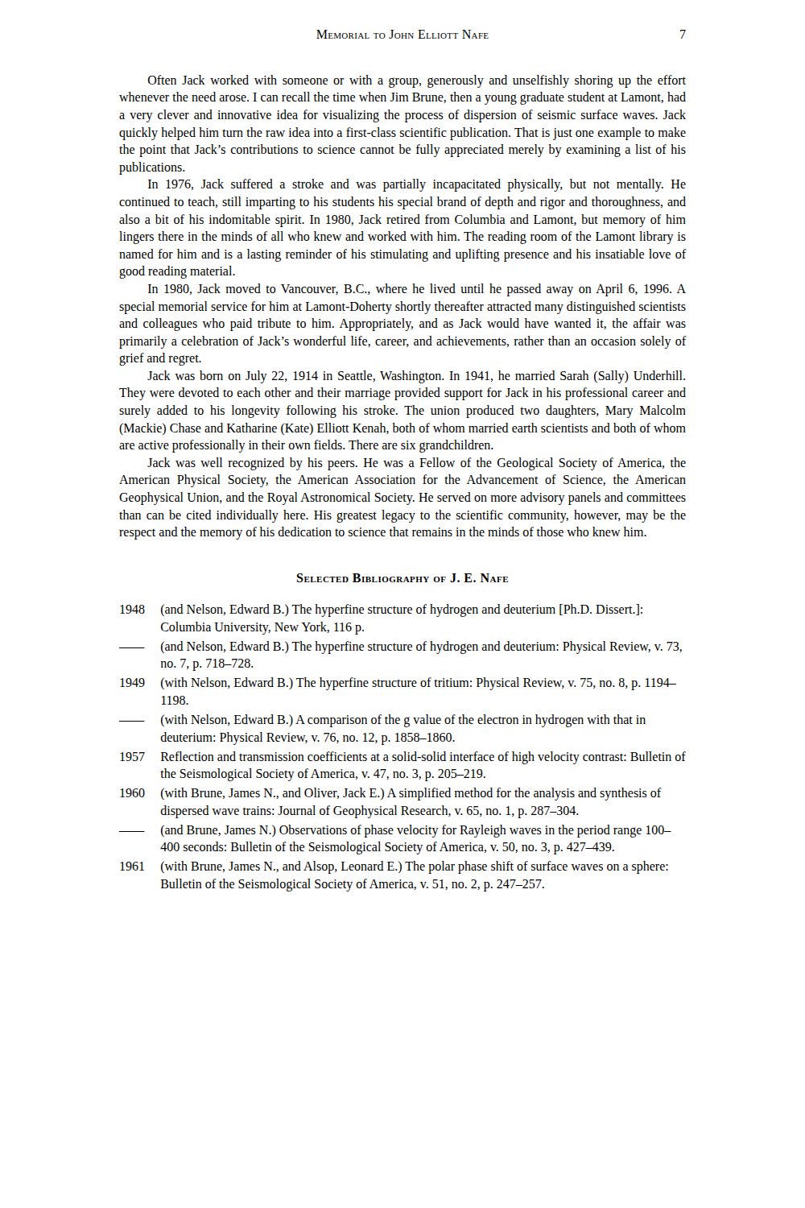Memorial to John Elliott Nafe
7
Often Jack worked with someone or with a group, generously and unselfishly shoring up the effort whenever the need arose. I can recall the time when Jim Brune, then a young graduate student at Lamont, had a very clever and innovative idea for visualizing the process of dispersion of seismic surface waves. Jack quickly helped him turn the raw idea into a first-class scientific publication. That is just one example to make the point that Jack’s contributions to science cannot be fully appreciated merely by examining a list of his publications.
In 1976, Jack suffered a stroke and was partially incapacitated physically, but not mentally. He continued to teach, still imparting to his students his special brand of depth and rigor and thoroughness, and also a bit of his indomitable spirit. In 1980, Jack retired from Columbia and Lamont, but memory of him lingers there in the minds of all who knew and worked with him. The reading room of the Lamont library is named for him and is a lasting reminder of his stimulating and uplifting presence and his insatiable love of good reading material.
In 1980, Jack moved to Vancouver, B.C., where he lived until he passed away on April 6, 1996. A special memorial service for him at Lamont-Doherty shortly thereafter attracted many distinguished scientists and colleagues who paid tribute to him. Appropriately, and as Jack would have wanted it, the affair was primarily a celebration of Jack’s wonderful life, career, and achievements, rather than an occasion solely of grief and regret.
Jack was born on July 22, 1914 in Seattle, Washington. In 1941, he married Sarah (Sally) Underhill. They were devoted to each other and their marriage provided support for Jack in his professional career and surely added to his longevity following his stroke. The union produced two daughters, Mary Malcolm (Mackie) Chase and Katharine (Kate) Elliott Kenah, both of whom married earth scientists and both of whom are active professionally in their own fields. There are six grandchildren.
Jack was well recognized by his peers. He was a Fellow of the Geological Society of America, the American Physical Society, the American Association for the Advancement of Science, the American Geophysical Union, and the Royal Astronomical Society. He served on more advisory panels and committees than can be cited individually here. His greatest legacy to the scientific community, however, may be the respect and the memory of his dedication to science that remains in the minds of those who knew him.
Selected Bibliography of J. E. Nafe
1948
(and Nelson, Edward B.) The hyperfine structure of hydrogen and deuterium [Ph.D. Dissert.]: Columbia University, New York, 116 p.
——
(and Nelson, Edward B.) The hyperfine structure of hydrogen and deuterium: Physical Review, v. 73, no. 7, p. 718–728.
1949
(with Nelson, Edward B.) The hyperfine structure of tritium: Physical Review, v. 75, no. 8, p. 1194–1198.
——
(with Nelson, Edward B.) A comparison of the g value of the electron in hydrogen with that in deuterium: Physical Review, v. 76, no. 12, p. 1858–1860.
1957
Reflection and transmission coefficients at a solid-solid interface of high velocity contrast: Bulletin of the Seismological Society of America, v. 47, no. 3, p. 205–219.
1960
(with Brune, James N., and Oliver, Jack E.) A simplified method for the analysis and synthesis of dispersed wave trains: Journal of Geophysical Research, v. 65, no. 1, p. 287–304.
——
(and Brune, James N.) Observations of phase velocity for Rayleigh waves in the period range 100–400 seconds: Bulletin of the Seismological Society of America, v. 50, no. 3, p. 427–439.
1961
(with Brune, James N., and Alsop, Leonard E.) The polar phase shift of surface waves on a sphere: Bulletin of the Seismological Society of America, v. 51, no. 2, p. 247–257.